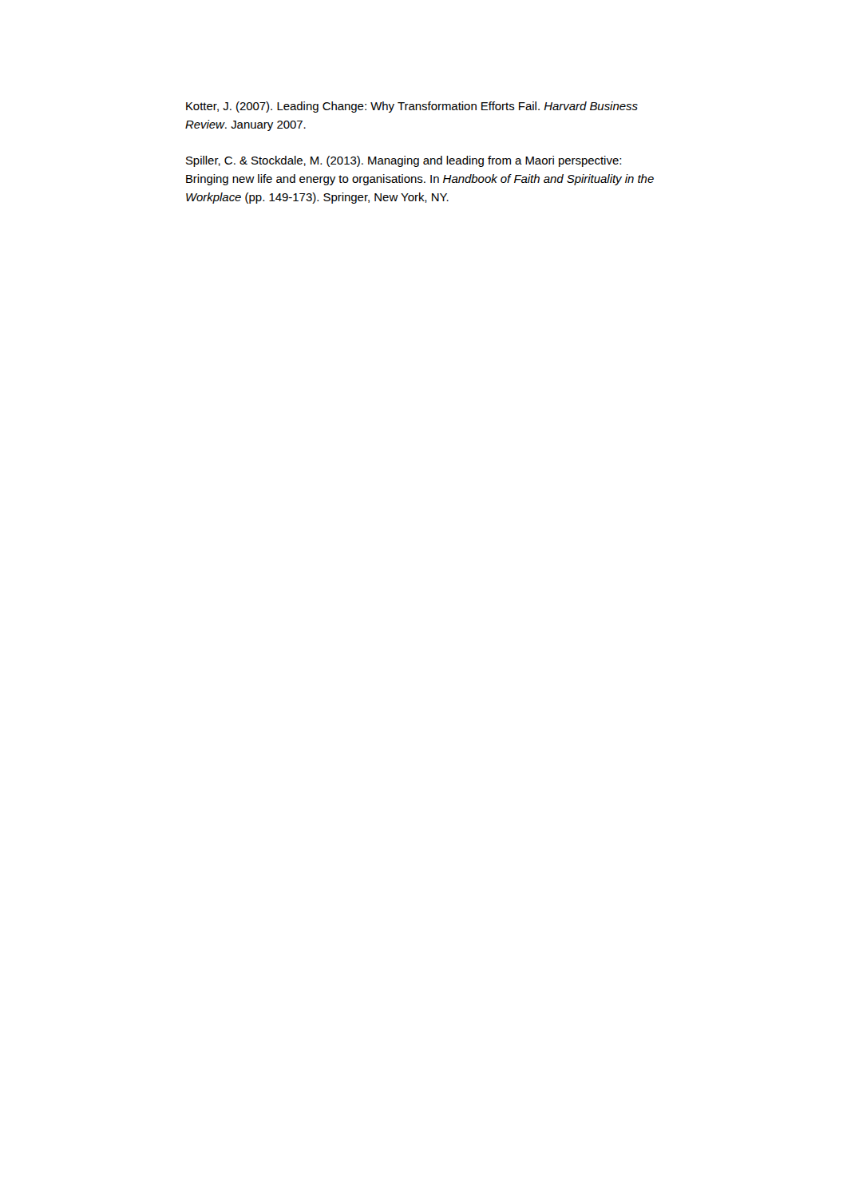Kotter, J. (2007). Leading Change: Why Transformation Efforts Fail. Harvard Business Review. January 2007.
Spiller, C. & Stockdale, M. (2013). Managing and leading from a Maori perspective: Bringing new life and energy to organisations. In Handbook of Faith and Spirituality in the Workplace (pp. 149-173). Springer, New York, NY.